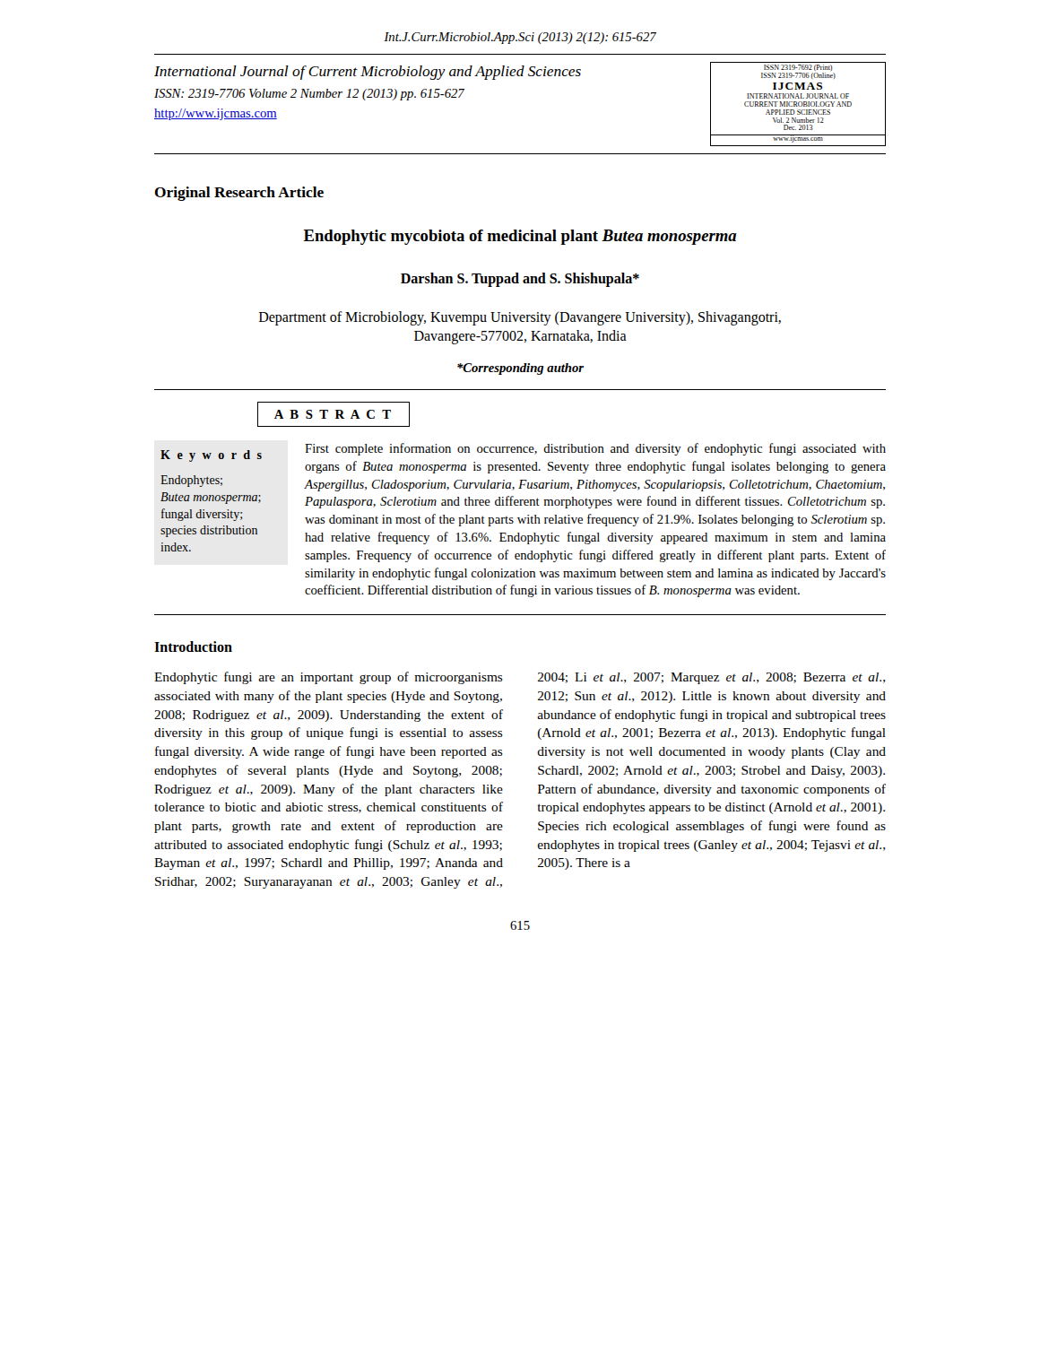Int.J.Curr.Microbiol.App.Sci (2013) 2(12): 615-627
International Journal of Current Microbiology and Applied Sciences
ISSN: 2319-7706 Volume 2 Number 12 (2013) pp. 615-627
http://www.ijcmas.com
ISSN 2319-7692 (Print)
ISSN 2319-7706 (Online) IJCMAS INTERNATIONAL JOURNAL OF
CURRENT MICROBIOLOGY AND
APPLIED SCIENCES Vol. 2 Number 12
Dec. 2013 www.ijcmas.com
Original Research Article
Endophytic mycobiota of medicinal plant Butea monosperma
Darshan S. Tuppad and S. Shishupala*
Department of Microbiology, Kuvempu University (Davangere University), Shivagangotri,
Davangere-577002, Karnataka, India
*Corresponding author
A B S T R A C T
K e y w o r d s
Endophytes;
Butea monosperma;
fungal diversity;
species distribution index.
First complete information on occurrence, distribution and diversity of endophytic fungi associated with organs of Butea monosperma is presented. Seventy three endophytic fungal isolates belonging to genera Aspergillus, Cladosporium, Curvularia, Fusarium, Pithomyces, Scopulariopsis, Colletotrichum, Chaetomium, Papulaspora, Sclerotium and three different morphotypes were found in different tissues. Colletotrichum sp. was dominant in most of the plant parts with relative frequency of 21.9%. Isolates belonging to Sclerotium sp. had relative frequency of 13.6%. Endophytic fungal diversity appeared maximum in stem and lamina samples. Frequency of occurrence of endophytic fungi differed greatly in different plant parts. Extent of similarity in endophytic fungal colonization was maximum between stem and lamina as indicated by Jaccard's coefficient. Differential distribution of fungi in various tissues of B. monosperma was evident.
Introduction
Endophytic fungi are an important group of microorganisms associated with many of the plant species (Hyde and Soytong, 2008; Rodriguez et al., 2009). Understanding the extent of diversity in this group of unique fungi is essential to assess fungal diversity. A wide range of fungi have been reported as endophytes of several plants (Hyde and Soytong, 2008; Rodriguez et al., 2009). Many of the plant characters like tolerance to biotic and abiotic stress, chemical constituents of plant parts, growth rate and extent of reproduction are attributed to associated endophytic fungi (Schulz et al., 1993; Bayman et al., 1997; Schardl and Phillip, 1997; Ananda and Sridhar, 2002; Suryanarayanan et al., 2003; Ganley et al., 2004; Li et al., 2007; Marquez et al., 2008; Bezerra et al., 2012; Sun et al., 2012). Little is known about diversity and abundance of endophytic fungi in tropical and subtropical trees (Arnold et al., 2001; Bezerra et al., 2013). Endophytic fungal diversity is not well documented in woody plants (Clay and Schardl, 2002; Arnold et al., 2003; Strobel and Daisy, 2003). Pattern of abundance, diversity and taxonomic components of tropical endophytes appears to be distinct (Arnold et al., 2001). Species rich ecological assemblages of fungi were found as endophytes in tropical trees (Ganley et al., 2004; Tejasvi et al., 2005). There is a
615